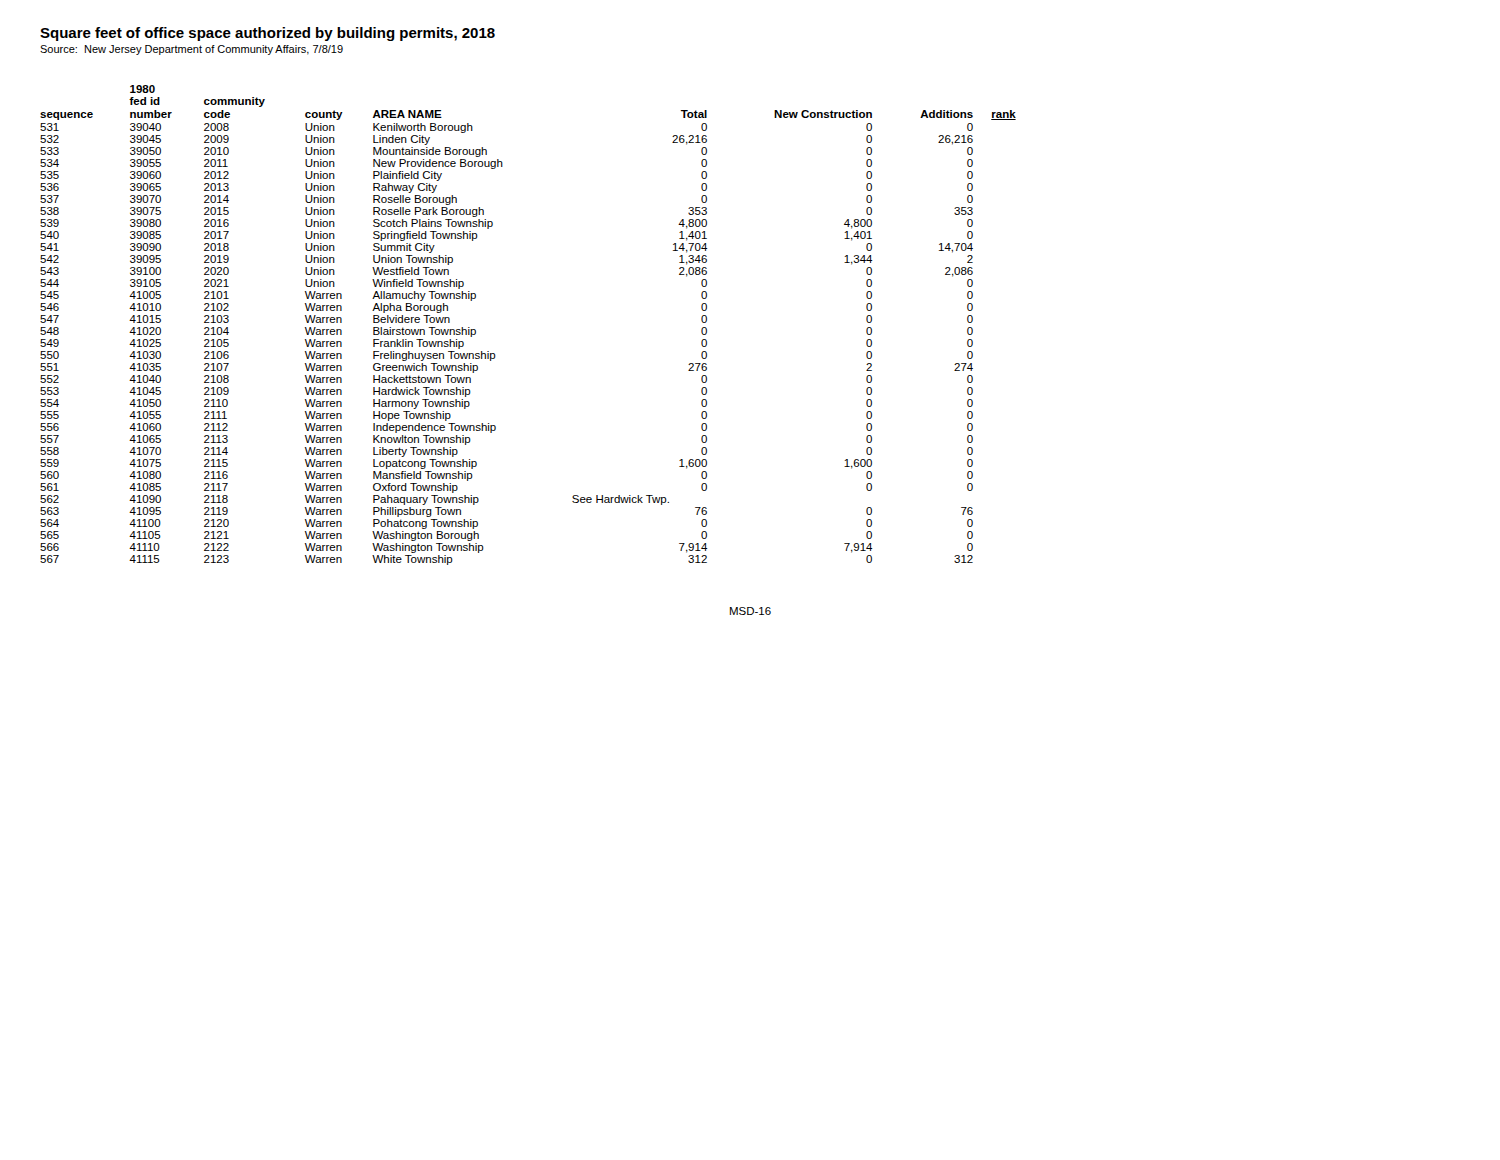Square feet of office space authorized by building permits, 2018
Source: New Jersey Department of Community Affairs, 7/8/19
| | 1980 | | | | | | | |
| --- | --- | --- | --- | --- | --- | --- | --- | --- |
| | fed id | community | | | | | | |
| sequence | number | code | county | AREA NAME | Total | New Construction | Additions | rank |
| 531 | 39040 | 2008 | Union | Kenilworth Borough | 0 | 0 | 0 | |
| 532 | 39045 | 2009 | Union | Linden City | 26,216 | 0 | 26,216 | |
| 533 | 39050 | 2010 | Union | Mountainside Borough | 0 | 0 | 0 | |
| 534 | 39055 | 2011 | Union | New Providence Borough | 0 | 0 | 0 | |
| 535 | 39060 | 2012 | Union | Plainfield City | 0 | 0 | 0 | |
| 536 | 39065 | 2013 | Union | Rahway City | 0 | 0 | 0 | |
| 537 | 39070 | 2014 | Union | Roselle Borough | 0 | 0 | 0 | |
| 538 | 39075 | 2015 | Union | Roselle Park Borough | 353 | 0 | 353 | |
| 539 | 39080 | 2016 | Union | Scotch Plains Township | 4,800 | 4,800 | 0 | |
| 540 | 39085 | 2017 | Union | Springfield Township | 1,401 | 1,401 | 0 | |
| 541 | 39090 | 2018 | Union | Summit City | 14,704 | 0 | 14,704 | |
| 542 | 39095 | 2019 | Union | Union Township | 1,346 | 1,344 | 2 | |
| 543 | 39100 | 2020 | Union | Westfield Town | 2,086 | 0 | 2,086 | |
| 544 | 39105 | 2021 | Union | Winfield Township | 0 | 0 | 0 | |
| 545 | 41005 | 2101 | Warren | Allamuchy Township | 0 | 0 | 0 | |
| 546 | 41010 | 2102 | Warren | Alpha Borough | 0 | 0 | 0 | |
| 547 | 41015 | 2103 | Warren | Belvidere Town | 0 | 0 | 0 | |
| 548 | 41020 | 2104 | Warren | Blairstown Township | 0 | 0 | 0 | |
| 549 | 41025 | 2105 | Warren | Franklin Township | 0 | 0 | 0 | |
| 550 | 41030 | 2106 | Warren | Frelinghuysen Township | 0 | 0 | 0 | |
| 551 | 41035 | 2107 | Warren | Greenwich Township | 276 | 2 | 274 | |
| 552 | 41040 | 2108 | Warren | Hackettstown Town | 0 | 0 | 0 | |
| 553 | 41045 | 2109 | Warren | Hardwick Township | 0 | 0 | 0 | |
| 554 | 41050 | 2110 | Warren | Harmony Township | 0 | 0 | 0 | |
| 555 | 41055 | 2111 | Warren | Hope Township | 0 | 0 | 0 | |
| 556 | 41060 | 2112 | Warren | Independence Township | 0 | 0 | 0 | |
| 557 | 41065 | 2113 | Warren | Knowlton Township | 0 | 0 | 0 | |
| 558 | 41070 | 2114 | Warren | Liberty Township | 0 | 0 | 0 | |
| 559 | 41075 | 2115 | Warren | Lopatcong Township | 1,600 | 1,600 | 0 | |
| 560 | 41080 | 2116 | Warren | Mansfield Township | 0 | 0 | 0 | |
| 561 | 41085 | 2117 | Warren | Oxford Township | 0 | 0 | 0 | |
| 562 | 41090 | 2118 | Warren | Pahaquary Township | See Hardwick Twp. | | | |
| 563 | 41095 | 2119 | Warren | Phillipsburg Town | 76 | 0 | 76 | |
| 564 | 41100 | 2120 | Warren | Pohatcong Township | 0 | 0 | 0 | |
| 565 | 41105 | 2121 | Warren | Washington Borough | 0 | 0 | 0 | |
| 566 | 41110 | 2122 | Warren | Washington Township | 7,914 | 7,914 | 0 | |
| 567 | 41115 | 2123 | Warren | White Township | 312 | 0 | 312 | |
MSD-16